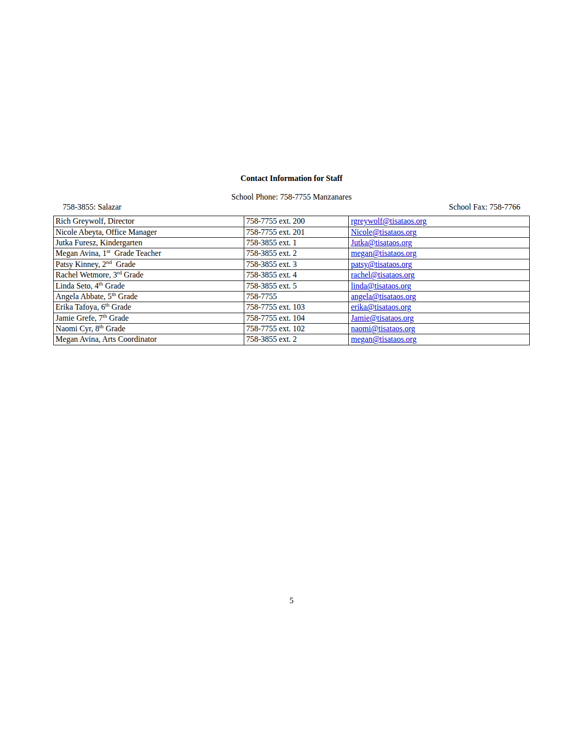Contact Information for Staff
School Phone: 758-7755 Manzanares
758-3855: Salazar School Fax: 758-7766
| Rich Greywolf, Director | 758-7755 ext. 200 | rgreywolf@tisataos.org |
| Nicole Abeyta, Office Manager | 758-7755 ext. 201 | Nicole@tisataos.org |
| Jutka Furesz, Kindergarten | 758-3855 ext. 1 | Jutka@tisataos.org |
| Megan Avina, 1 st Grade Teacher | 758-3855 ext. 2 | megan@tisataos.org |
| Patsy Kinney, 2 nd Grade | 758-3855 ext. 3 | patsy@tisataos.org |
| Rachel Wetmore, 3 rd Grade | 758-3855 ext. 4 | rachel@tisataos.org |
| Linda Seto, 4 th Grade | 758-3855 ext. 5 | linda@tisataos.org |
| Angela Abbate, 5 th Grade | 758-7755 | angela@tisataos.org |
| Erika Tafoya, 6 th Grade | 758-7755 ext. 103 | erika@tisataos.org |
| Jamie Grefe, 7 th Grade | 758-7755 ext. 104 | Jamie@tisataos.org |
| Naomi Cyr, 8 th Grade | 758-7755 ext. 102 | naomi@tisataos.org |
| Megan Avina, Arts Coordinator | 758-3855 ext. 2 | megan@tisataos.org |
5